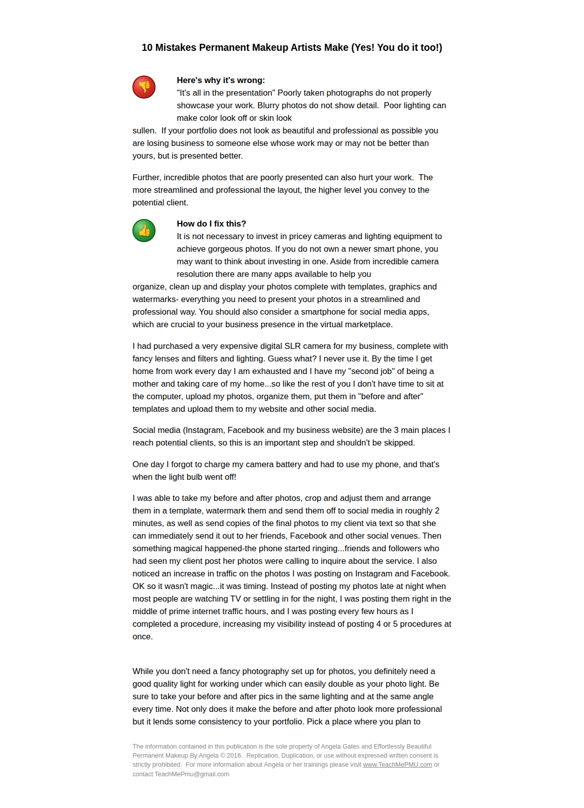10 Mistakes Permanent Makeup Artists Make (Yes! You do it too!)
👎
Here's why it's wrong:
"It's all in the presentation" Poorly taken photographs do not properly showcase your work. Blurry photos do not show detail. Poor lighting can make color look off or skin look
sullen. If your portfolio does not look as beautiful and professional as possible you are losing business to someone else whose work may or may not be better than yours, but is presented better.
Further, incredible photos that are poorly presented can also hurt your work. The more streamlined and professional the layout, the higher level you convey to the potential client.
👍
How do I fix this?
It is not necessary to invest in pricey cameras and lighting equipment to achieve gorgeous photos. If you do not own a newer smart phone, you may want to think about investing in one. Aside from incredible camera resolution there are many apps available to help you
organize, clean up and display your photos complete with templates, graphics and watermarks- everything you need to present your photos in a streamlined and professional way. You should also consider a smartphone for social media apps, which are crucial to your business presence in the virtual marketplace.
I had purchased a very expensive digital SLR camera for my business, complete with fancy lenses and filters and lighting. Guess what? I never use it. By the time I get home from work every day I am exhausted and I have my "second job" of being a mother and taking care of my home...so like the rest of you I don't have time to sit at the computer, upload my photos, organize them, put them in "before and after" templates and upload them to my website and other social media.
Social media (Instagram, Facebook and my business website) are the 3 main places I reach potential clients, so this is an important step and shouldn't be skipped.
One day I forgot to charge my camera battery and had to use my phone, and that's when the light bulb went off!
I was able to take my before and after photos, crop and adjust them and arrange them in a template, watermark them and send them off to social media in roughly 2 minutes, as well as send copies of the final photos to my client via text so that she can immediately send it out to her friends, Facebook and other social venues. Then something magical happened-the phone started ringing...friends and followers who had seen my client post her photos were calling to inquire about the service. I also noticed an increase in traffic on the photos I was posting on Instagram and Facebook. OK so it wasn't magic...it was timing. Instead of posting my photos late at night when most people are watching TV or settling in for the night, I was posting them right in the middle of prime internet traffic hours, and I was posting every few hours as I completed a procedure, increasing my visibility instead of posting 4 or 5 procedures at once.
While you don't need a fancy photography set up for photos, you definitely need a good quality light for working under which can easily double as your photo light. Be sure to take your before and after pics in the same lighting and at the same angle every time. Not only does it make the before and after photo look more professional but it lends some consistency to your portfolio. Pick a place where you plan to
The information contained in this publication is the sole property of Angela Gates and Effortlessly Beautiful Permanent Makeup By Angela © 2016. Replication, Duplication, or use without expressed written consent is strictly prohibited. For more information about Angela or her trainings please visit www.TeachMePMU.com or contact TeachMePmu@gmail.com